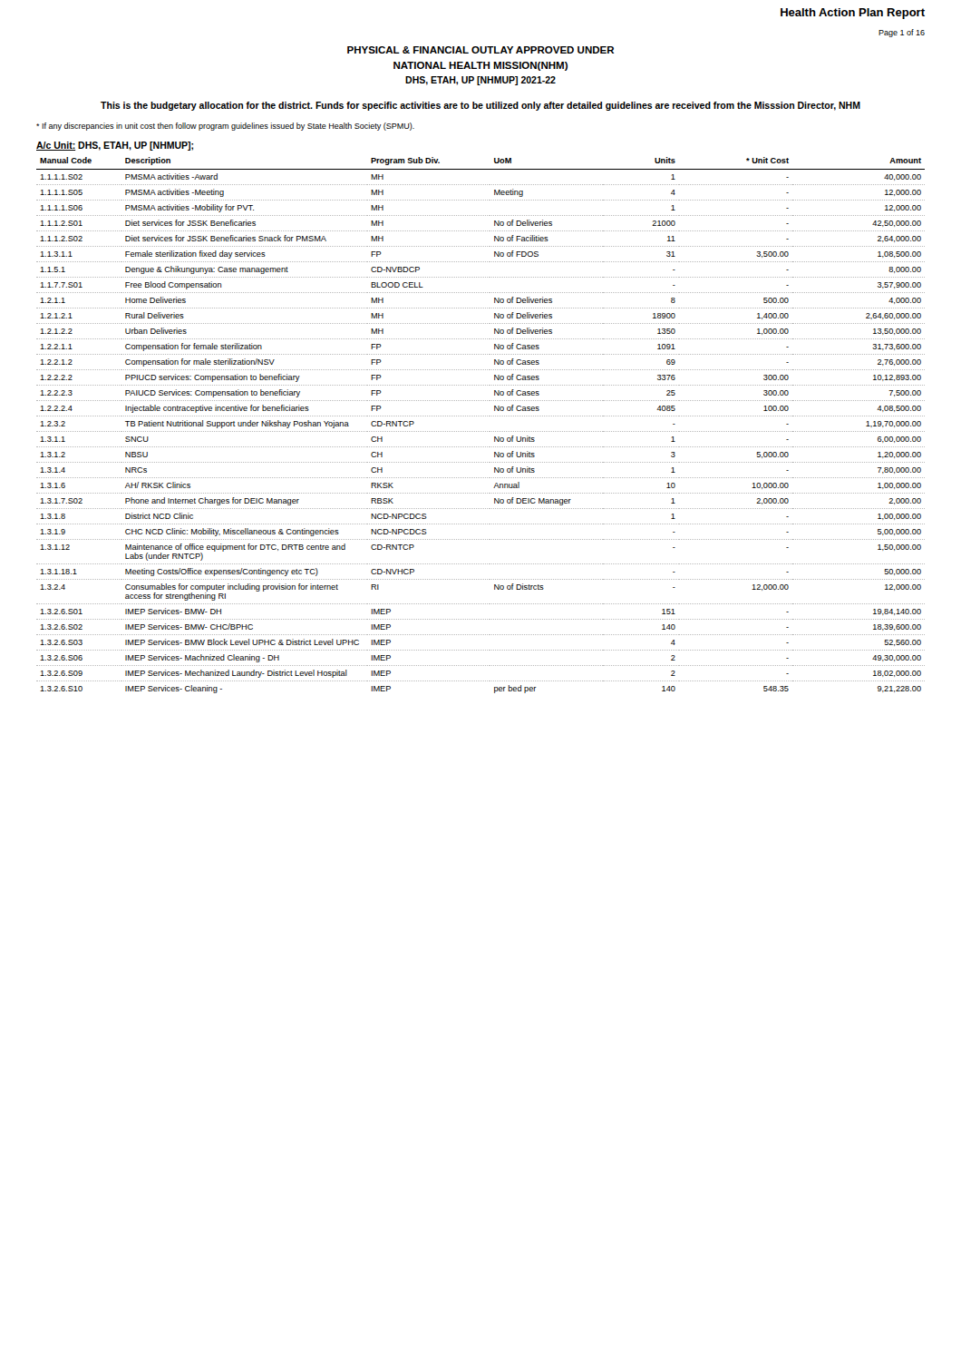Health Action Plan Report
Page 1 of 16
PHYSICAL & FINANCIAL OUTLAY APPROVED UNDER
NATIONAL HEALTH MISSION(NHM)
DHS, ETAH, UP [NHMUP] 2021-22
This is the budgetary allocation for the district. Funds for specific activities are to be utilized only after detailed guidelines are received from the Misssion Director, NHM
* If any discrepancies in unit cost then follow program guidelines issued by State Health Society (SPMU).
A/c Unit: DHS, ETAH, UP [NHMUP];
| Manual Code | Description | Program Sub Div. | UoM | Units | * Unit Cost | Amount |
| --- | --- | --- | --- | --- | --- | --- |
| 1.1.1.1.S02 | PMSMA activities -Award | MH | | 1 | - | 40,000.00 |
| 1.1.1.1.S05 | PMSMA activities -Meeting | MH | Meeting | 4 | - | 12,000.00 |
| 1.1.1.1.S06 | PMSMA activities -Mobility for PVT. | MH | | 1 | - | 12,000.00 |
| 1.1.1.2.S01 | Diet services for JSSK Beneficaries | MH | No of Deliveries | 21000 | - | 42,50,000.00 |
| 1.1.1.2.S02 | Diet services for JSSK Beneficaries Snack for PMSMA | MH | No of Facilities | 11 | - | 2,64,000.00 |
| 1.1.3.1.1 | Female sterilization fixed day services | FP | No of FDOS | 31 | 3,500.00 | 1,08,500.00 |
| 1.1.5.1 | Dengue & Chikungunya: Case management | CD-NVBDCP | | - | - | 8,000.00 |
| 1.1.7.7.S01 | Free Blood Compensation | BLOOD CELL | | - | - | 3,57,900.00 |
| 1.2.1.1 | Home Deliveries | MH | No of Deliveries | 8 | 500.00 | 4,000.00 |
| 1.2.1.2.1 | Rural Deliveries | MH | No of Deliveries | 18900 | 1,400.00 | 2,64,60,000.00 |
| 1.2.1.2.2 | Urban Deliveries | MH | No of Deliveries | 1350 | 1,000.00 | 13,50,000.00 |
| 1.2.2.1.1 | Compensation for female sterilization | FP | No of Cases | 1091 | - | 31,73,600.00 |
| 1.2.2.1.2 | Compensation for male sterilization/NSV | FP | No of Cases | 69 | - | 2,76,000.00 |
| 1.2.2.2.2 | PPIUCD services: Compensation to beneficiary | FP | No of Cases | 3376 | 300.00 | 10,12,893.00 |
| 1.2.2.2.3 | PAIUCD Services: Compensation to beneficiary | FP | No of Cases | 25 | 300.00 | 7,500.00 |
| 1.2.2.2.4 | Injectable contraceptive incentive for beneficiaries | FP | No of Cases | 4085 | 100.00 | 4,08,500.00 |
| 1.2.3.2 | TB Patient Nutritional Support under Nikshay Poshan Yojana | CD-RNTCP | | - | - | 1,19,70,000.00 |
| 1.3.1.1 | SNCU | CH | No of Units | 1 | - | 6,00,000.00 |
| 1.3.1.2 | NBSU | CH | No of Units | 3 | 5,000.00 | 1,20,000.00 |
| 1.3.1.4 | NRCs | CH | No of Units | 1 | - | 7,80,000.00 |
| 1.3.1.6 | AH/ RKSK Clinics | RKSK | Annual | 10 | 10,000.00 | 1,00,000.00 |
| 1.3.1.7.S02 | Phone and Internet Charges for DEIC Manager | RBSK | No of DEIC Manager | 1 | 2,000.00 | 2,000.00 |
| 1.3.1.8 | District NCD Clinic | NCD-NPCDCS | | 1 | - | 1,00,000.00 |
| 1.3.1.9 | CHC NCD Clinic: Mobility, Miscellaneous & Contingencies | NCD-NPCDCS | | - | - | 5,00,000.00 |
| 1.3.1.12 | Maintenance of office equipment for DTC, DRTB centre and Labs (under RNTCP) | CD-RNTCP | | - | - | 1,50,000.00 |
| 1.3.1.18.1 | Meeting Costs/Office expenses/Contingency etc TC) | CD-NVHCP | | - | - | 50,000.00 |
| 1.3.2.4 | Consumables for computer including provision for internet access for strengthening RI | RI | No of Distrcts | - | 12,000.00 | 12,000.00 |
| 1.3.2.6.S01 | IMEP Services- BMW- DH | IMEP | | 151 | - | 19,84,140.00 |
| 1.3.2.6.S02 | IMEP Services- BMW- CHC/BPHC | IMEP | | 140 | - | 18,39,600.00 |
| 1.3.2.6.S03 | IMEP Services- BMW Block Level UPHC & District Level UPHC | IMEP | | 4 | - | 52,560.00 |
| 1.3.2.6.S06 | IMEP Services- Machnized Cleaning - DH | IMEP | | 2 | - | 49,30,000.00 |
| 1.3.2.6.S09 | IMEP Services- Mechanized Laundry- District Level Hospital | IMEP | | 2 | - | 18,02,000.00 |
| 1.3.2.6.S10 | IMEP Services- Cleaning - | IMEP | per bed per | 140 | 548.35 | 9,21,228.00 |